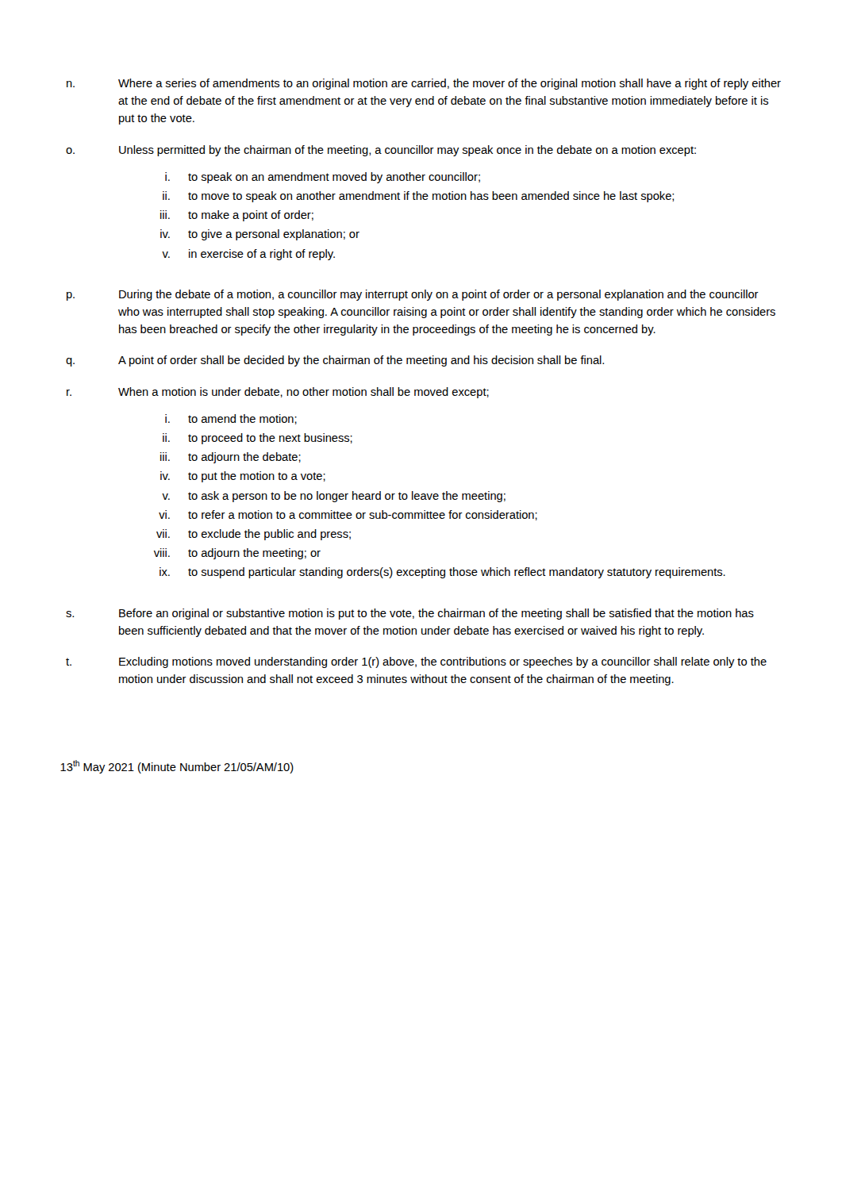n.
Where a series of amendments to an original motion are carried, the mover of the original motion shall have a right of reply either at the end of debate of the first amendment or at the very end of debate on the final substantive motion immediately before it is put to the vote.
o.
Unless permitted by the chairman of the meeting, a councillor may speak once in the debate on a motion except:
to speak on an amendment moved by another councillor;
to move to speak on another amendment if the motion has been amended since he last spoke;
to make a point of order;
to give a personal explanation; or
in exercise of a right of reply.
p.
During the debate of a motion, a councillor may interrupt only on a point of order or a personal explanation and the councillor who was interrupted shall stop speaking. A councillor raising a point or order shall identify the standing order which he considers has been breached or specify the other irregularity in the proceedings of the meeting he is concerned by.
q.
A point of order shall be decided by the chairman of the meeting and his decision shall be final.
r.
When a motion is under debate, no other motion shall be moved except;
to amend the motion;
to proceed to the next business;
to adjourn the debate;
to put the motion to a vote;
to ask a person to be no longer heard or to leave the meeting;
to refer a motion to a committee or sub-committee for consideration;
to exclude the public and press;
to adjourn the meeting; or
to suspend particular standing orders(s) excepting those which reflect mandatory statutory requirements.
s.
Before an original or substantive motion is put to the vote, the chairman of the meeting shall be satisfied that the motion has been sufficiently debated and that the mover of the motion under debate has exercised or waived his right to reply.
t.
Excluding motions moved understanding order 1(r) above, the contributions or speeches by a councillor shall relate only to the motion under discussion and shall not exceed 3 minutes without the consent of the chairman of the meeting.
13th May 2021 (Minute Number 21/05/AM/10)